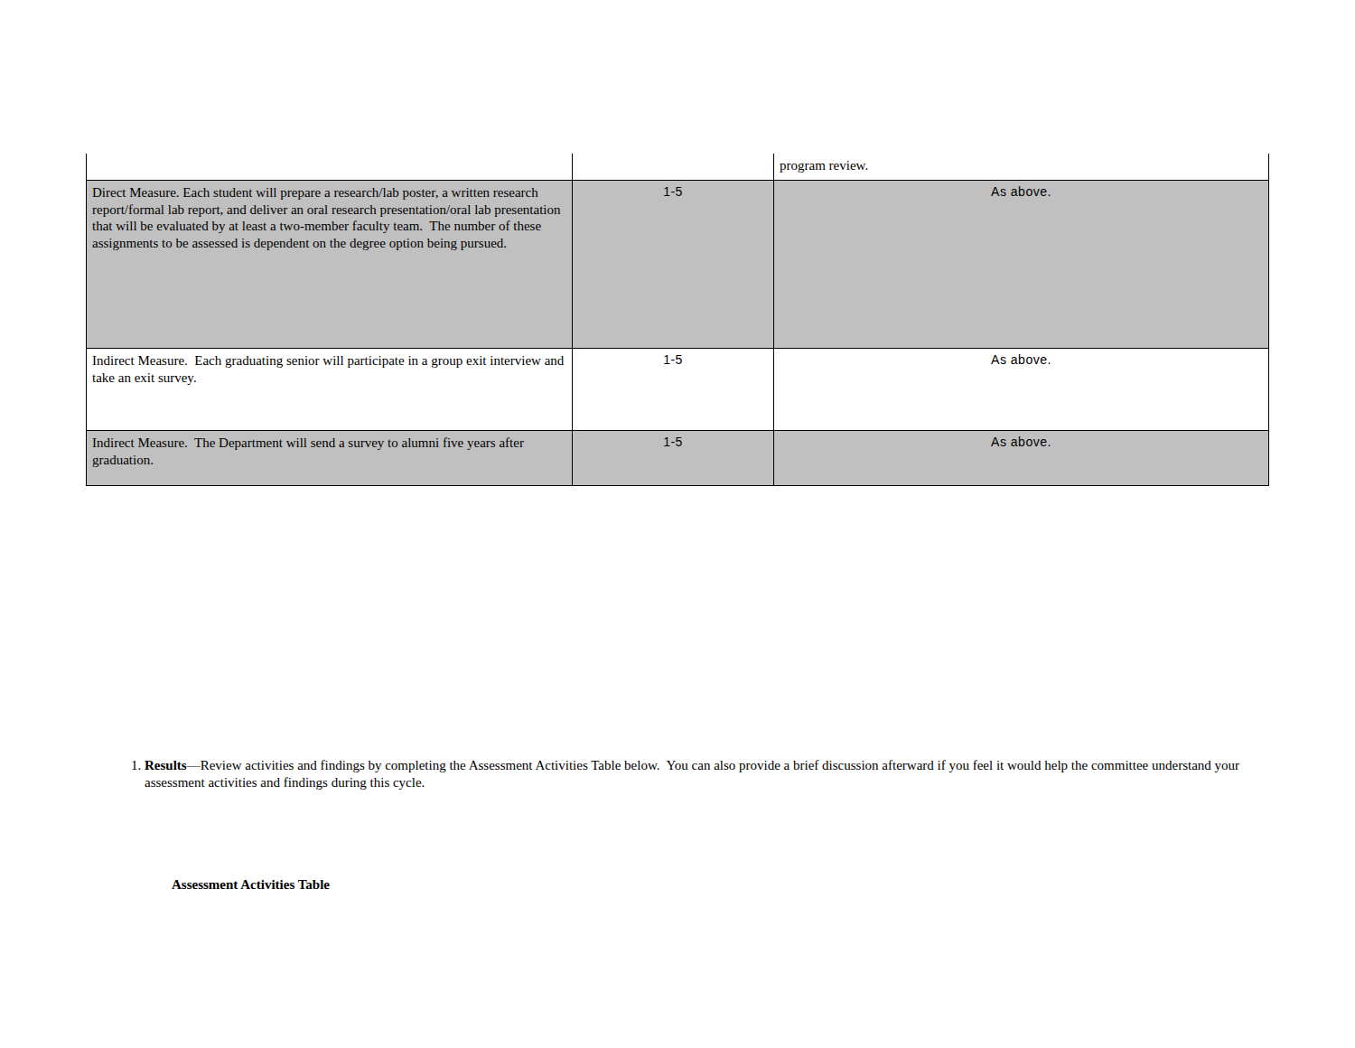| | | program review. |
| Direct Measure. Each student will prepare a research/lab poster, a written research report/formal lab report, and deliver an oral research presentation/oral lab presentation that will be evaluated by at least a two-member faculty team. The number of these assignments to be assessed is dependent on the degree option being pursued. | 1-5 | As above. |
| Indirect Measure. Each graduating senior will participate in a group exit interview and take an exit survey. | 1-5 | As above. |
| Indirect Measure. The Department will send a survey to alumni five years after graduation. | 1-5 | As above. |
Results—Review activities and findings by completing the Assessment Activities Table below. You can also provide a brief discussion afterward if you feel it would help the committee understand your assessment activities and findings during this cycle.
Assessment Activities Table